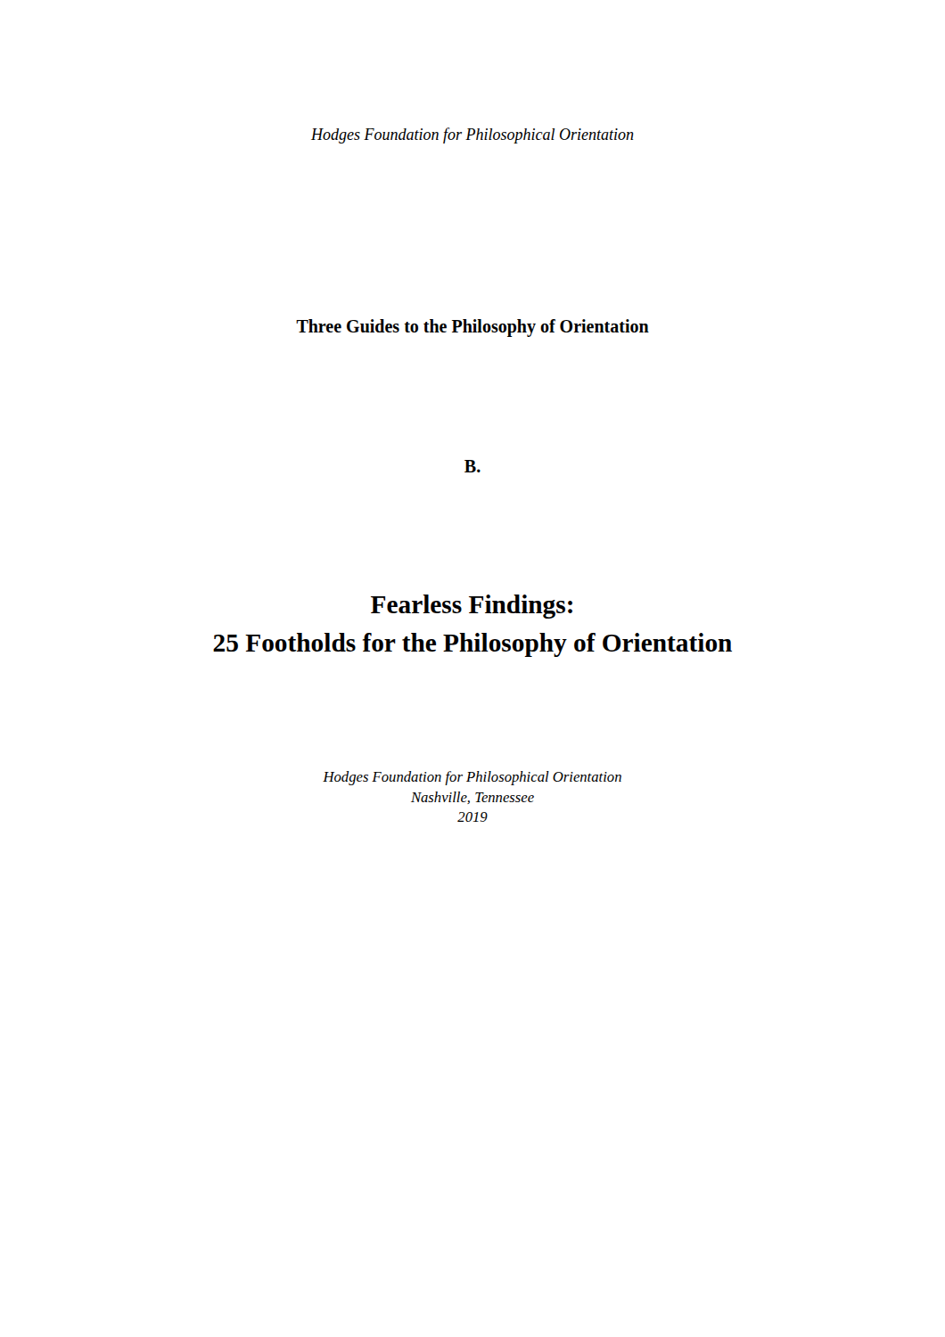Hodges Foundation for Philosophical Orientation
Three Guides to the Philosophy of Orientation
B.
Fearless Findings:
25 Footholds for the Philosophy of Orientation
Hodges Foundation for Philosophical Orientation Nashville, Tennessee 2019